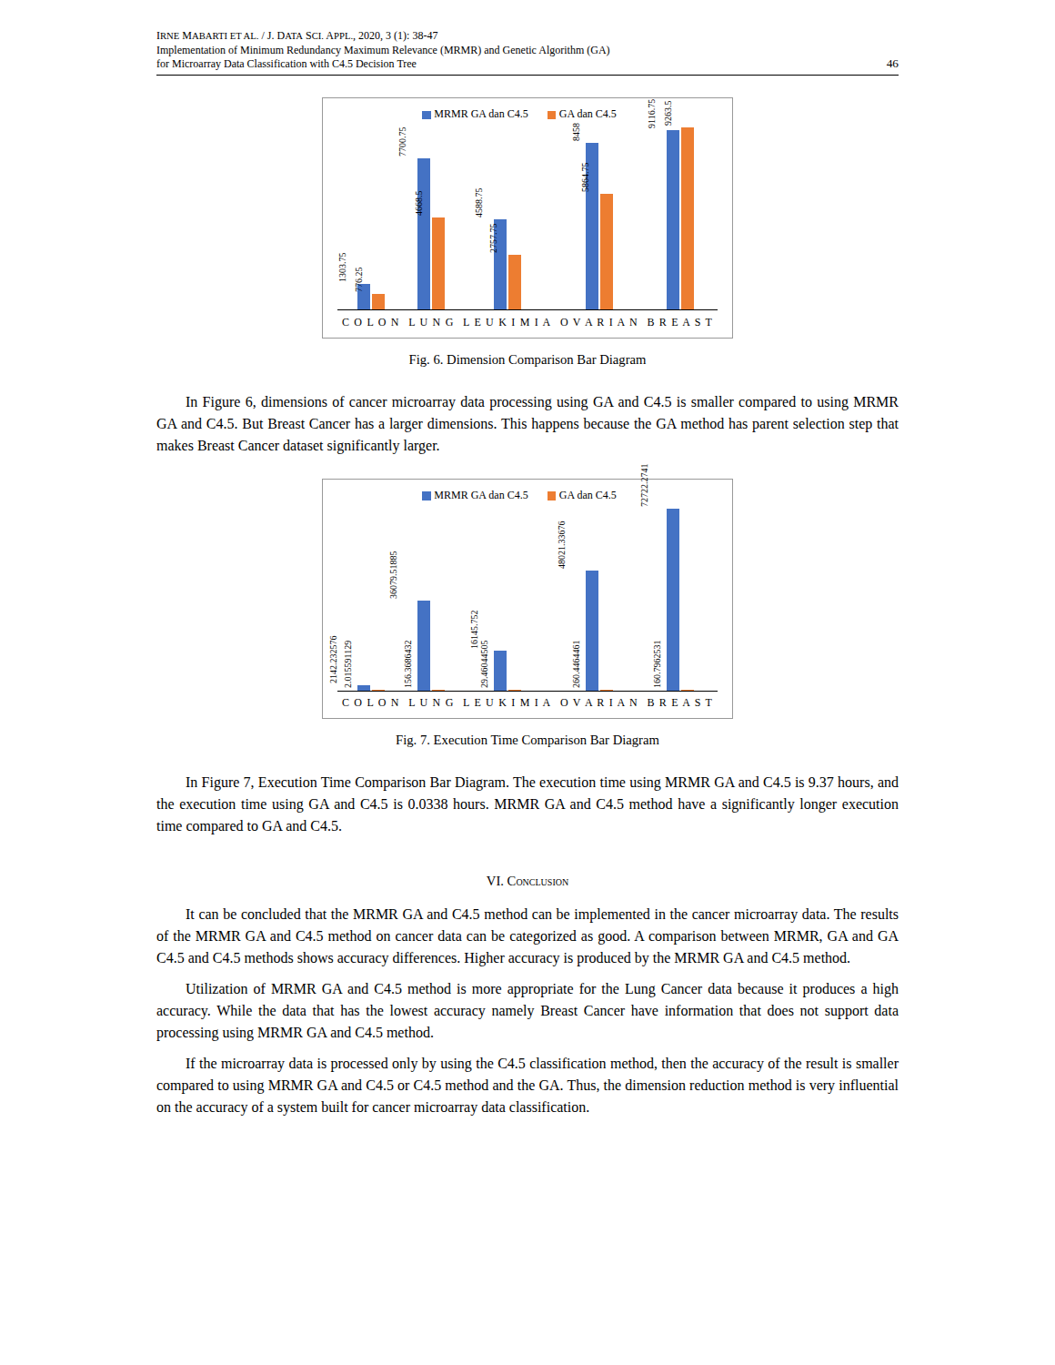IRNE MABARTI ET AL. / J. DATA SCI. APPL., 2020, 3 (1): 38-47
Implementation of Minimum Redundancy Maximum Relevance (MRMR) and Genetic Algorithm (GA)
for Microarray Data Classification with C4.5 Decision Tree
46
MRMR GA dan C4.5 GA dan C4.5
| 1303.75 776.25 | 7700.75 4668.5 | 4588.75 2757.75 | 8458 5864.75 | 9116.75 9263.5 |
| C O L O N | L U N G | L E U K I M I A | O V A R I A N | B R E A S T |
Fig. 6. Dimension Comparison Bar Diagram
In Figure 6, dimensions of cancer microarray data processing using GA and C4.5 is smaller compared to using MRMR GA and C4.5. But Breast Cancer has a larger dimensions. This happens because the GA method has parent selection step that makes Breast Cancer dataset significantly larger.
MRMR GA dan C4.5 GA dan C4.5
| 2142.232576 2.015591129 | 36079.51885 156.3686432 | 16145.752 29.46044505 | 48021.33676 260.4464461 | 72722.2741 160.7962531 |
| C O L O N | L U N G | L E U K I M I A | O V A R I A N | B R E A S T |
Fig. 7. Execution Time Comparison Bar Diagram
In Figure 7, Execution Time Comparison Bar Diagram. The execution time using MRMR GA and C4.5 is 9.37 hours, and the execution time using GA and C4.5 is 0.0338 hours. MRMR GA and C4.5 method have a significantly longer execution time compared to GA and C4.5.
VI. Conclusion
It can be concluded that the MRMR GA and C4.5 method can be implemented in the cancer microarray data. The results of the MRMR GA and C4.5 method on cancer data can be categorized as good. A comparison between MRMR, GA and GA C4.5 and C4.5 methods shows accuracy differences. Higher accuracy is produced by the MRMR GA and C4.5 method.
Utilization of MRMR GA and C4.5 method is more appropriate for the Lung Cancer data because it produces a high accuracy. While the data that has the lowest accuracy namely Breast Cancer have information that does not support data processing using MRMR GA and C4.5 method.
If the microarray data is processed only by using the C4.5 classification method, then the accuracy of the result is smaller compared to using MRMR GA and C4.5 or C4.5 method and the GA. Thus, the dimension reduction method is very influential on the accuracy of a system built for cancer microarray data classification.